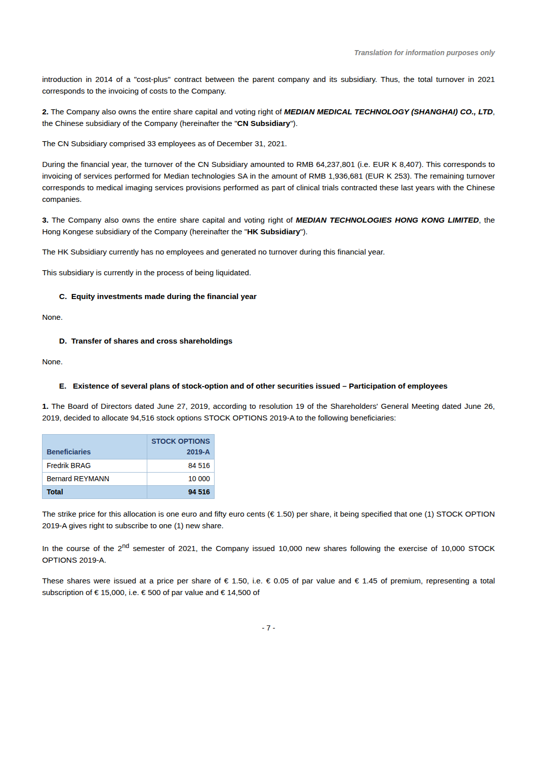Translation for information purposes only
introduction in 2014 of a "cost-plus" contract between the parent company and its subsidiary. Thus, the total turnover in 2021 corresponds to the invoicing of costs to the Company.
2. The Company also owns the entire share capital and voting right of MEDIAN MEDICAL TECHNOLOGY (SHANGHAI) CO., LTD, the Chinese subsidiary of the Company (hereinafter the "CN Subsidiary").
The CN Subsidiary comprised 33 employees as of December 31, 2021.
During the financial year, the turnover of the CN Subsidiary amounted to RMB 64,237,801 (i.e. EUR K 8,407). This corresponds to invoicing of services performed for Median technologies SA in the amount of RMB 1,936,681 (EUR K 253). The remaining turnover corresponds to medical imaging services provisions performed as part of clinical trials contracted these last years with the Chinese companies.
3. The Company also owns the entire share capital and voting right of MEDIAN TECHNOLOGIES HONG KONG LIMITED, the Hong Kongese subsidiary of the Company (hereinafter the "HK Subsidiary").
The HK Subsidiary currently has no employees and generated no turnover during this financial year.
This subsidiary is currently in the process of being liquidated.
C. Equity investments made during the financial year
None.
D. Transfer of shares and cross shareholdings
None.
E. Existence of several plans of stock-option and of other securities issued – Participation of employees
1. The Board of Directors dated June 27, 2019, according to resolution 19 of the Shareholders' General Meeting dated June 26, 2019, decided to allocate 94,516 stock options STOCK OPTIONS 2019-A to the following beneficiaries:
| Beneficiaries | STOCK OPTIONS 2019-A |
| --- | --- |
| Fredrik BRAG | 84 516 |
| Bernard REYMANN | 10 000 |
| Total | 94 516 |
The strike price for this allocation is one euro and fifty euro cents (€ 1.50) per share, it being specified that one (1) STOCK OPTION 2019-A gives right to subscribe to one (1) new share.
In the course of the 2nd semester of 2021, the Company issued 10,000 new shares following the exercise of 10,000 STOCK OPTIONS 2019-A.
These shares were issued at a price per share of € 1.50, i.e. € 0.05 of par value and € 1.45 of premium, representing a total subscription of € 15,000, i.e. € 500 of par value and € 14,500 of
- 7 -